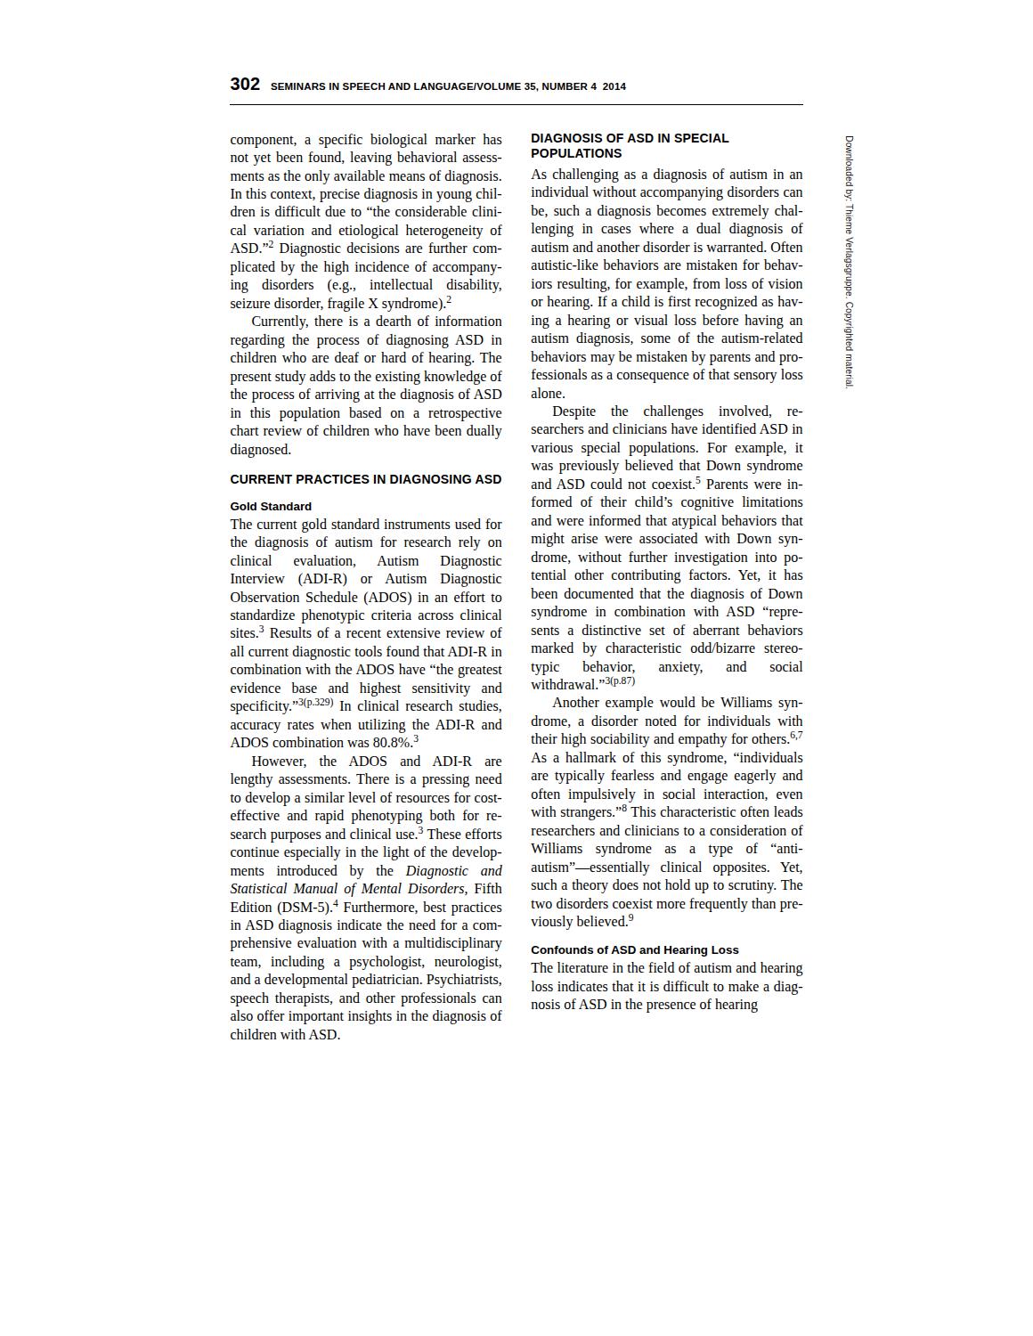302 Seminars in Speech and Language/Volume 35, Number 4 2014
component, a specific biological marker has not yet been found, leaving behavioral assessments as the only available means of diagnosis. In this context, precise diagnosis in young children is difficult due to “the considerable clinical variation and etiological heterogeneity of ASD.”2 Diagnostic decisions are further complicated by the high incidence of accompanying disorders (e.g., intellectual disability, seizure disorder, fragile X syndrome).2
Currently, there is a dearth of information regarding the process of diagnosing ASD in children who are deaf or hard of hearing. The present study adds to the existing knowledge of the process of arriving at the diagnosis of ASD in this population based on a retrospective chart review of children who have been dually diagnosed.
Current Practices in Diagnosing ASD
Gold Standard
The current gold standard instruments used for the diagnosis of autism for research rely on clinical evaluation, Autism Diagnostic Interview (ADI-R) or Autism Diagnostic Observation Schedule (ADOS) in an effort to standardize phenotypic criteria across clinical sites.3 Results of a recent extensive review of all current diagnostic tools found that ADI-R in combination with the ADOS have “the greatest evidence base and highest sensitivity and specificity.”3(p.329) In clinical research studies, accuracy rates when utilizing the ADI-R and ADOS combination was 80.8%.3
However, the ADOS and ADI-R are lengthy assessments. There is a pressing need to develop a similar level of resources for cost-effective and rapid phenotyping both for research purposes and clinical use.3 These efforts continue especially in the light of the developments introduced by the Diagnostic and Statistical Manual of Mental Disorders, Fifth Edition (DSM-5).4 Furthermore, best practices in ASD diagnosis indicate the need for a comprehensive evaluation with a multidisciplinary team, including a psychologist, neurologist, and a developmental pediatrician. Psychiatrists, speech therapists, and other professionals can also offer important insights in the diagnosis of children with ASD.
Diagnosis of ASD in Special Populations
As challenging as a diagnosis of autism in an individual without accompanying disorders can be, such a diagnosis becomes extremely challenging in cases where a dual diagnosis of autism and another disorder is warranted. Often autistic-like behaviors are mistaken for behaviors resulting, for example, from loss of vision or hearing. If a child is first recognized as having a hearing or visual loss before having an autism diagnosis, some of the autism-related behaviors may be mistaken by parents and professionals as a consequence of that sensory loss alone.
Despite the challenges involved, researchers and clinicians have identified ASD in various special populations. For example, it was previously believed that Down syndrome and ASD could not coexist.5 Parents were informed of their child’s cognitive limitations and were informed that atypical behaviors that might arise were associated with Down syndrome, without further investigation into potential other contributing factors. Yet, it has been documented that the diagnosis of Down syndrome in combination with ASD “represents a distinctive set of aberrant behaviors marked by characteristic odd/bizarre stereotypic behavior, anxiety, and social withdrawal.”3(p.87)
Another example would be Williams syndrome, a disorder noted for individuals with their high sociability and empathy for others.6,7 As a hallmark of this syndrome, “individuals are typically fearless and engage eagerly and often impulsively in social interaction, even with strangers.”8 This characteristic often leads researchers and clinicians to a consideration of Williams syndrome as a type of “anti-autism”—essentially clinical opposites. Yet, such a theory does not hold up to scrutiny. The two disorders coexist more frequently than previously believed.9
Confounds of ASD and Hearing Loss
The literature in the field of autism and hearing loss indicates that it is difficult to make a diagnosis of ASD in the presence of hearing
Downloaded by: Thieme Verlagsgruppe. Copyrighted material.